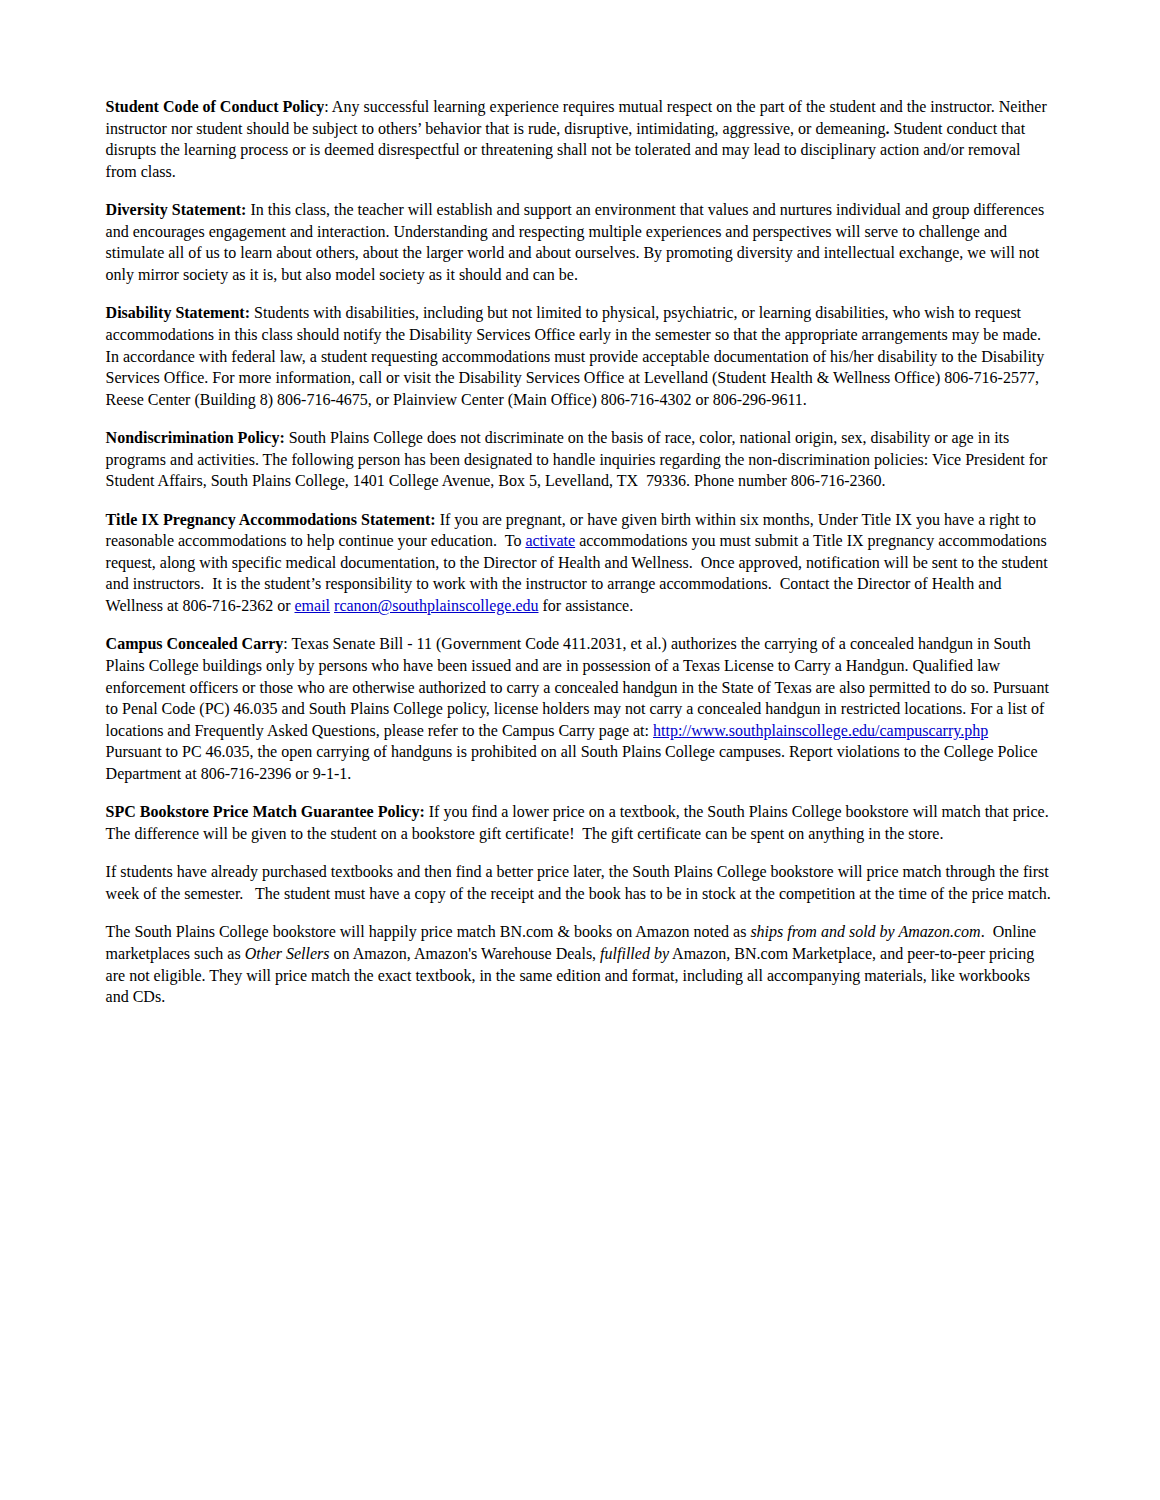Student Code of Conduct Policy: Any successful learning experience requires mutual respect on the part of the student and the instructor. Neither instructor nor student should be subject to others’ behavior that is rude, disruptive, intimidating, aggressive, or demeaning. Student conduct that disrupts the learning process or is deemed disrespectful or threatening shall not be tolerated and may lead to disciplinary action and/or removal from class.
Diversity Statement: In this class, the teacher will establish and support an environment that values and nurtures individual and group differences and encourages engagement and interaction. Understanding and respecting multiple experiences and perspectives will serve to challenge and stimulate all of us to learn about others, about the larger world and about ourselves. By promoting diversity and intellectual exchange, we will not only mirror society as it is, but also model society as it should and can be.
Disability Statement: Students with disabilities, including but not limited to physical, psychiatric, or learning disabilities, who wish to request accommodations in this class should notify the Disability Services Office early in the semester so that the appropriate arrangements may be made. In accordance with federal law, a student requesting accommodations must provide acceptable documentation of his/her disability to the Disability Services Office. For more information, call or visit the Disability Services Office at Levelland (Student Health & Wellness Office) 806-716-2577, Reese Center (Building 8) 806-716-4675, or Plainview Center (Main Office) 806-716-4302 or 806-296-9611.
Nondiscrimination Policy: South Plains College does not discriminate on the basis of race, color, national origin, sex, disability or age in its programs and activities. The following person has been designated to handle inquiries regarding the non-discrimination policies: Vice President for Student Affairs, South Plains College, 1401 College Avenue, Box 5, Levelland, TX 79336. Phone number 806-716-2360.
Title IX Pregnancy Accommodations Statement: If you are pregnant, or have given birth within six months, Under Title IX you have a right to reasonable accommodations to help continue your education. To activate accommodations you must submit a Title IX pregnancy accommodations request, along with specific medical documentation, to the Director of Health and Wellness. Once approved, notification will be sent to the student and instructors. It is the student’s responsibility to work with the instructor to arrange accommodations. Contact the Director of Health and Wellness at 806-716-2362 or email rcanon@southplainscollege.edu for assistance.
Campus Concealed Carry: Texas Senate Bill - 11 (Government Code 411.2031, et al.) authorizes the carrying of a concealed handgun in South Plains College buildings only by persons who have been issued and are in possession of a Texas License to Carry a Handgun. Qualified law enforcement officers or those who are otherwise authorized to carry a concealed handgun in the State of Texas are also permitted to do so. Pursuant to Penal Code (PC) 46.035 and South Plains College policy, license holders may not carry a concealed handgun in restricted locations. For a list of locations and Frequently Asked Questions, please refer to the Campus Carry page at: http://www.southplainscollege.edu/campuscarry.php
Pursuant to PC 46.035, the open carrying of handguns is prohibited on all South Plains College campuses. Report violations to the College Police Department at 806-716-2396 or 9-1-1.
SPC Bookstore Price Match Guarantee Policy: If you find a lower price on a textbook, the South Plains College bookstore will match that price. The difference will be given to the student on a bookstore gift certificate! The gift certificate can be spent on anything in the store.
If students have already purchased textbooks and then find a better price later, the South Plains College bookstore will price match through the first week of the semester. The student must have a copy of the receipt and the book has to be in stock at the competition at the time of the price match.
The South Plains College bookstore will happily price match BN.com & books on Amazon noted as ships from and sold by Amazon.com. Online marketplaces such as Other Sellers on Amazon, Amazon's Warehouse Deals, fulfilled by Amazon, BN.com Marketplace, and peer-to-peer pricing are not eligible. They will price match the exact textbook, in the same edition and format, including all accompanying materials, like workbooks and CDs.